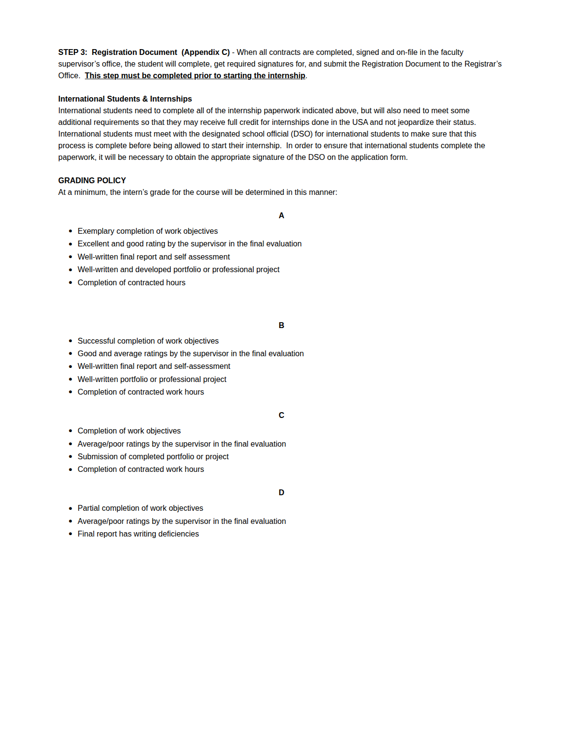STEP 3: Registration Document (Appendix C) - When all contracts are completed, signed and on-file in the faculty supervisor’s office, the student will complete, get required signatures for, and submit the Registration Document to the Registrar’s Office. This step must be completed prior to starting the internship.
International Students & Internships
International students need to complete all of the internship paperwork indicated above, but will also need to meet some additional requirements so that they may receive full credit for internships done in the USA and not jeopardize their status. International students must meet with the designated school official (DSO) for international students to make sure that this process is complete before being allowed to start their internship. In order to ensure that international students complete the paperwork, it will be necessary to obtain the appropriate signature of the DSO on the application form.
GRADING POLICY
At a minimum, the intern’s grade for the course will be determined in this manner:
A
Exemplary completion of work objectives
Excellent and good rating by the supervisor in the final evaluation
Well-written final report and self assessment
Well-written and developed portfolio or professional project
Completion of contracted hours
B
Successful completion of work objectives
Good and average ratings by the supervisor in the final evaluation
Well-written final report and self-assessment
Well-written portfolio or professional project
Completion of contracted work hours
C
Completion of work objectives
Average/poor ratings by the supervisor in the final evaluation
Submission of completed portfolio or project
Completion of contracted work hours
D
Partial completion of work objectives
Average/poor ratings by the supervisor in the final evaluation
Final report has writing deficiencies